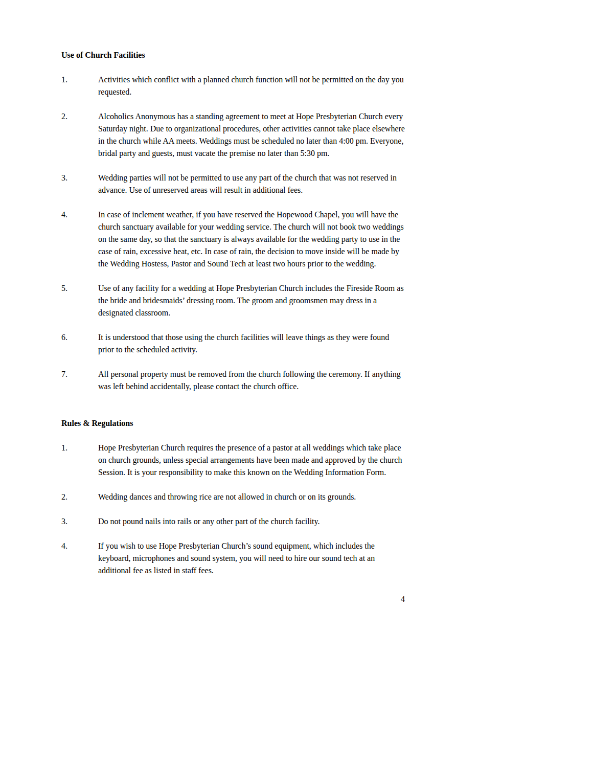Use of Church Facilities
Activities which conflict with a planned church function will not be permitted on the day you requested.
Alcoholics Anonymous has a standing agreement to meet at Hope Presbyterian Church every Saturday night. Due to organizational procedures, other activities cannot take place elsewhere in the church while AA meets. Weddings must be scheduled no later than 4:00 pm. Everyone, bridal party and guests, must vacate the premise no later than 5:30 pm.
Wedding parties will not be permitted to use any part of the church that was not reserved in advance. Use of unreserved areas will result in additional fees.
In case of inclement weather, if you have reserved the Hopewood Chapel, you will have the church sanctuary available for your wedding service. The church will not book two weddings on the same day, so that the sanctuary is always available for the wedding party to use in the case of rain, excessive heat, etc. In case of rain, the decision to move inside will be made by the Wedding Hostess, Pastor and Sound Tech at least two hours prior to the wedding.
Use of any facility for a wedding at Hope Presbyterian Church includes the Fireside Room as the bride and bridesmaids’ dressing room. The groom and groomsmen may dress in a designated classroom.
It is understood that those using the church facilities will leave things as they were found prior to the scheduled activity.
All personal property must be removed from the church following the ceremony. If anything was left behind accidentally, please contact the church office.
Rules & Regulations
Hope Presbyterian Church requires the presence of a pastor at all weddings which take place on church grounds, unless special arrangements have been made and approved by the church Session. It is your responsibility to make this known on the Wedding Information Form.
Wedding dances and throwing rice are not allowed in church or on its grounds.
Do not pound nails into rails or any other part of the church facility.
If you wish to use Hope Presbyterian Church’s sound equipment, which includes the keyboard, microphones and sound system, you will need to hire our sound tech at an additional fee as listed in staff fees.
4